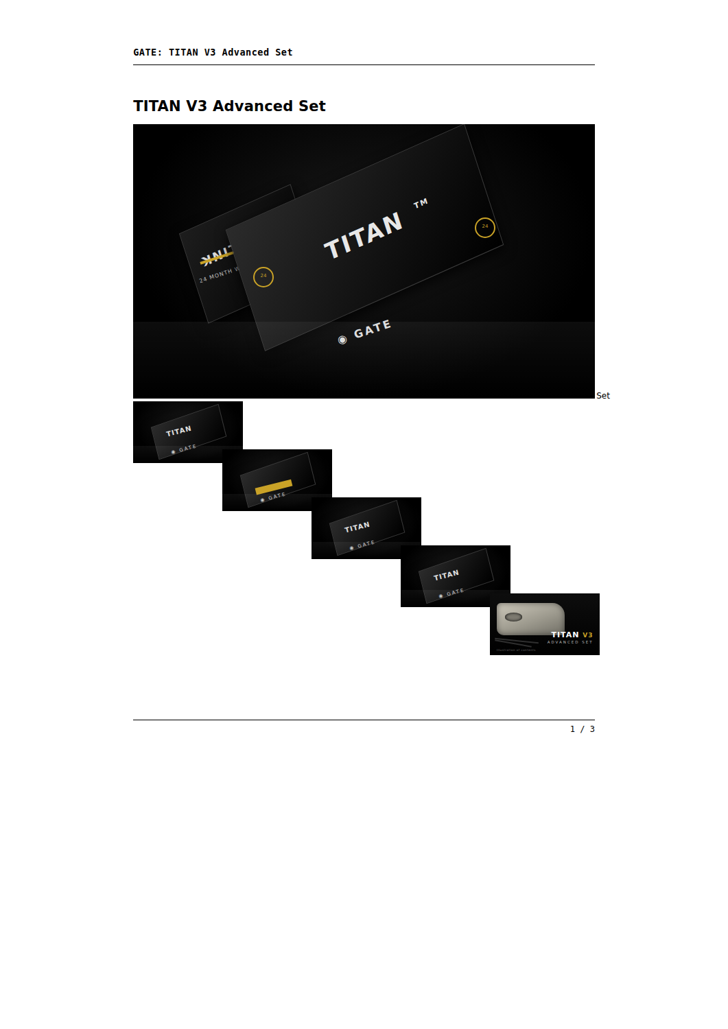GATE: TITAN V3 Advanced Set
TITAN V3 Advanced Set
USB-LINK
24 MONTH WARRANTY
TITAN TM
24
24
◉ GATE
Set
TITAN
◉ GATE
◉ GATE
TITAN
◉ GATE
TITAN
◉ GATE
TITAN V3
ADVANCED SET
Illustration of contents
1 / 3